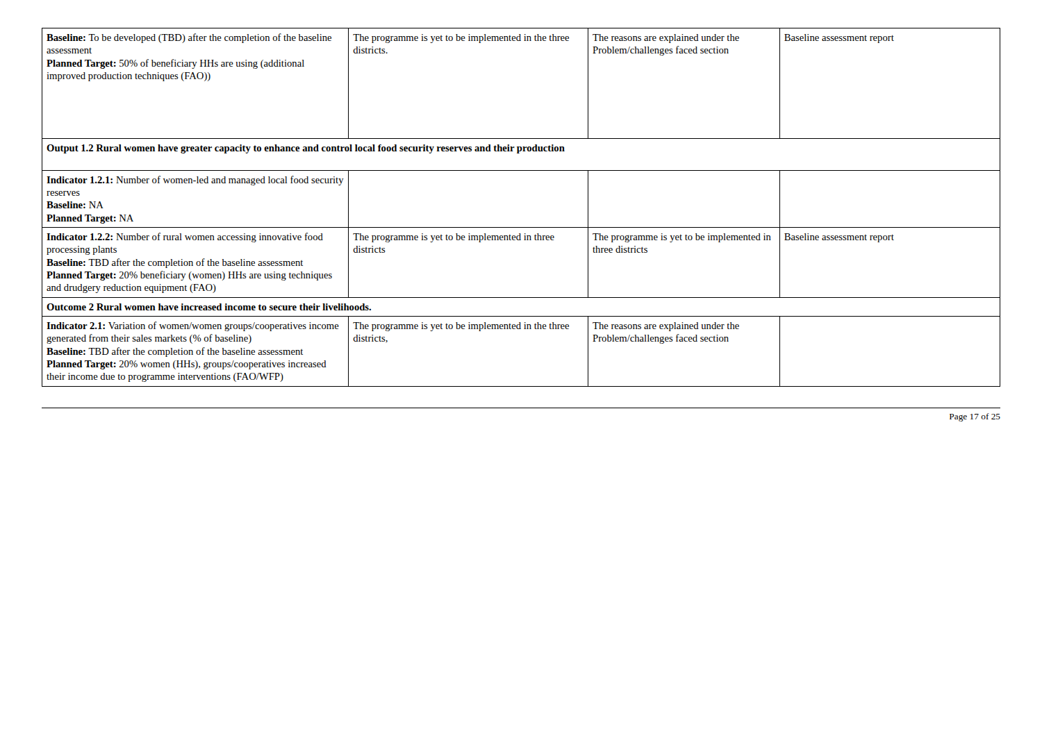| Baseline: To be developed (TBD) after the completion of the baseline assessment Planned Target: 50% of beneficiary HHs are using (additional improved production techniques (FAO)) | The programme is yet to be implemented in the three districts. | The reasons are explained under the Problem/challenges faced section | Baseline assessment report |
| Output 1.2 Rural women have greater capacity to enhance and control local food security reserves and their production |
| Indicator 1.2.1: Number of women-led and managed local food security reserves Baseline: NA Planned Target: NA | | | |
| Indicator 1.2.2: Number of rural women accessing innovative food processing plants Baseline: TBD after the completion of the baseline assessment Planned Target: 20% beneficiary (women) HHs are using techniques and drudgery reduction equipment (FAO) | The programme is yet to be implemented in three districts | The programme is yet to be implemented in three districts | Baseline assessment report |
| Outcome 2 Rural women have increased income to secure their livelihoods. |
| Indicator 2.1: Variation of women/women groups/cooperatives income generated from their sales markets (% of baseline) Baseline: TBD after the completion of the baseline assessment Planned Target: 20% women (HHs), groups/cooperatives increased their income due to programme interventions (FAO/WFP) | The programme is yet to be implemented in the three districts, | The reasons are explained under the Problem/challenges faced section | |
Page 17 of 25